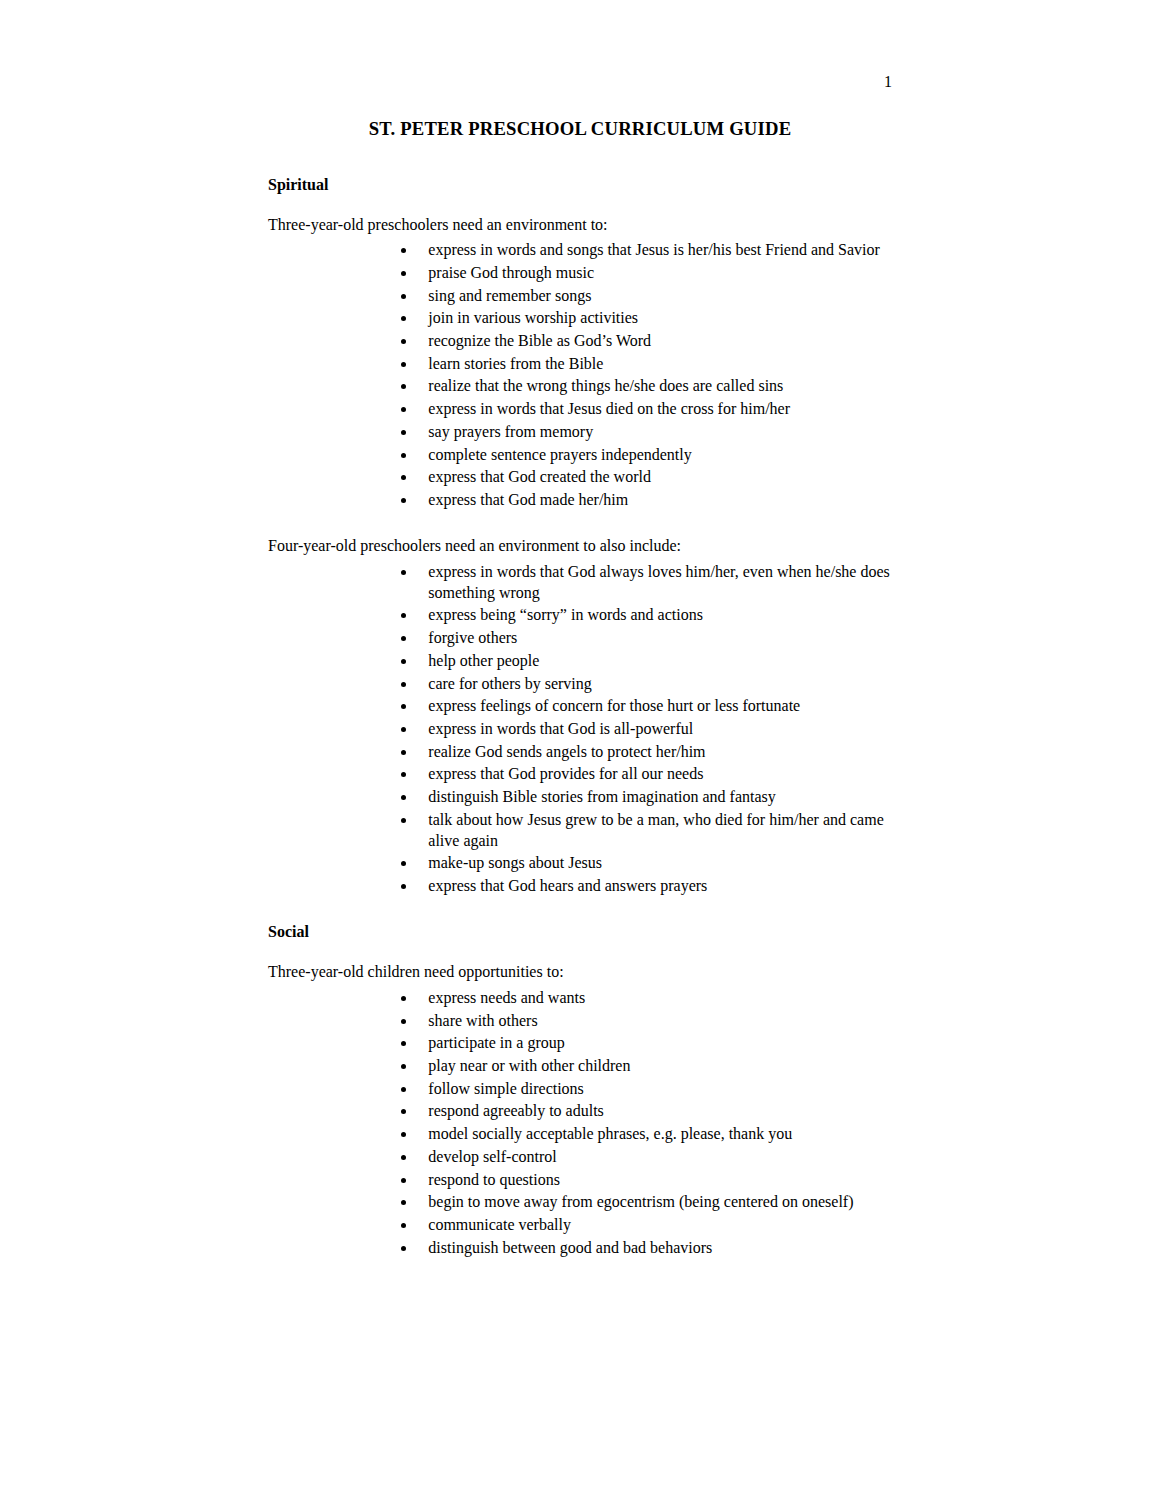1
ST. PETER PRESCHOOL CURRICULUM GUIDE
Spiritual
Three-year-old preschoolers need an environment to:
express in words and songs that Jesus is her/his best Friend and Savior
praise God through music
sing and remember songs
join in various worship activities
recognize the Bible as God’s Word
learn stories from the Bible
realize that the wrong things he/she does are called sins
express in words that Jesus died on the cross for him/her
say prayers from memory
complete sentence prayers independently
express that God created the world
express that God made her/him
Four-year-old preschoolers need an environment to also include:
express in words that God always loves him/her, even when he/she does something wrong
express being “sorry” in words and actions
forgive others
help other people
care for others by serving
express feelings of concern for those hurt or less fortunate
express in words that God is all-powerful
realize God sends angels to protect her/him
express that God provides for all our needs
distinguish Bible stories from imagination and fantasy
talk about how Jesus grew to be a man, who died for him/her and came alive again
make-up songs about Jesus
express that God hears and answers prayers
Social
Three-year-old children need opportunities to:
express needs and wants
share with others
participate in a group
play near or with other children
follow simple directions
respond agreeably to adults
model socially acceptable phrases, e.g. please, thank you
develop self-control
respond to questions
begin to move away from egocentrism (being centered on oneself)
communicate verbally
distinguish between good and bad behaviors